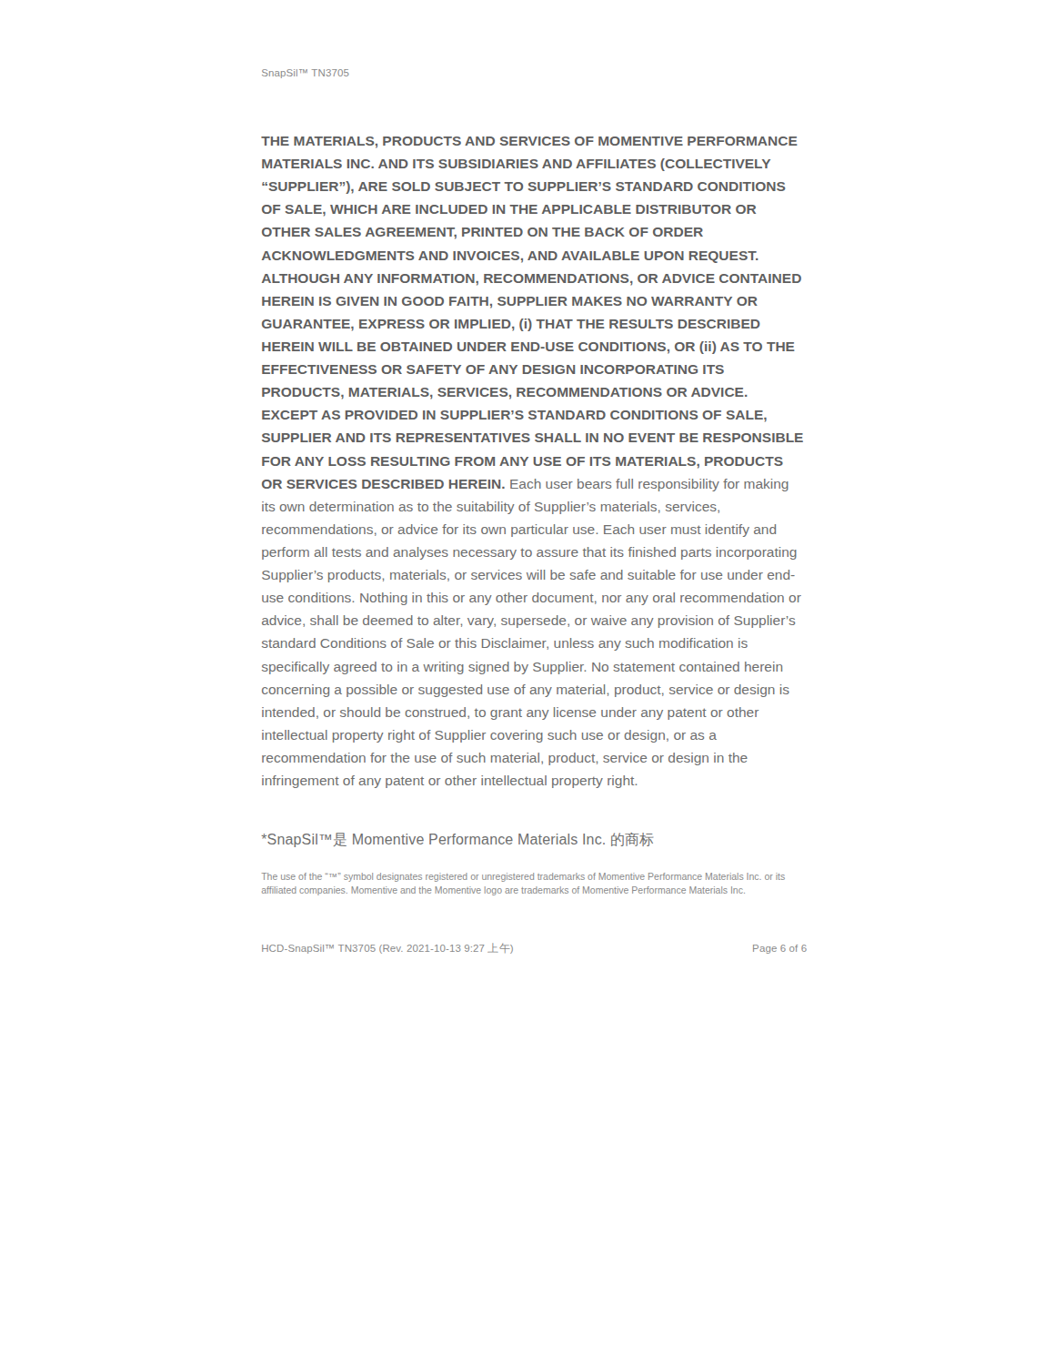SnapSil™ TN3705
THE MATERIALS, PRODUCTS AND SERVICES OF MOMENTIVE PERFORMANCE MATERIALS INC. AND ITS SUBSIDIARIES AND AFFILIATES (COLLECTIVELY “SUPPLIER”), ARE SOLD SUBJECT TO SUPPLIER’S STANDARD CONDITIONS OF SALE, WHICH ARE INCLUDED IN THE APPLICABLE DISTRIBUTOR OR OTHER SALES AGREEMENT, PRINTED ON THE BACK OF ORDER ACKNOWLEDGMENTS AND INVOICES, AND AVAILABLE UPON REQUEST. ALTHOUGH ANY INFORMATION, RECOMMENDATIONS, OR ADVICE CONTAINED HEREIN IS GIVEN IN GOOD FAITH, SUPPLIER MAKES NO WARRANTY OR GUARANTEE, EXPRESS OR IMPLIED, (i) THAT THE RESULTS DESCRIBED HEREIN WILL BE OBTAINED UNDER END-USE CONDITIONS, OR (ii) AS TO THE EFFECTIVENESS OR SAFETY OF ANY DESIGN INCORPORATING ITS PRODUCTS, MATERIALS, SERVICES, RECOMMENDATIONS OR ADVICE. EXCEPT AS PROVIDED IN SUPPLIER’S STANDARD CONDITIONS OF SALE, SUPPLIER AND ITS REPRESENTATIVES SHALL IN NO EVENT BE RESPONSIBLE FOR ANY LOSS RESULTING FROM ANY USE OF ITS MATERIALS, PRODUCTS OR SERVICES DESCRIBED HEREIN. Each user bears full responsibility for making its own determination as to the suitability of Supplier’s materials, services, recommendations, or advice for its own particular use. Each user must identify and perform all tests and analyses necessary to assure that its finished parts incorporating Supplier’s products, materials, or services will be safe and suitable for use under end-use conditions. Nothing in this or any other document, nor any oral recommendation or advice, shall be deemed to alter, vary, supersede, or waive any provision of Supplier’s standard Conditions of Sale or this Disclaimer, unless any such modification is specifically agreed to in a writing signed by Supplier. No statement contained herein concerning a possible or suggested use of any material, product, service or design is intended, or should be construed, to grant any license under any patent or other intellectual property right of Supplier covering such use or design, or as a recommendation for the use of such material, product, service or design in the infringement of any patent or other intellectual property right.
*SnapSil™是 Momentive Performance Materials Inc. 的商标
The use of the “™” symbol designates registered or unregistered trademarks of Momentive Performance Materials Inc. or its affiliated companies. Momentive and the Momentive logo are trademarks of Momentive Performance Materials Inc.
HCD-SnapSil™ TN3705 (Rev. 2021-10-13 9:27 上午)
Page 6 of 6